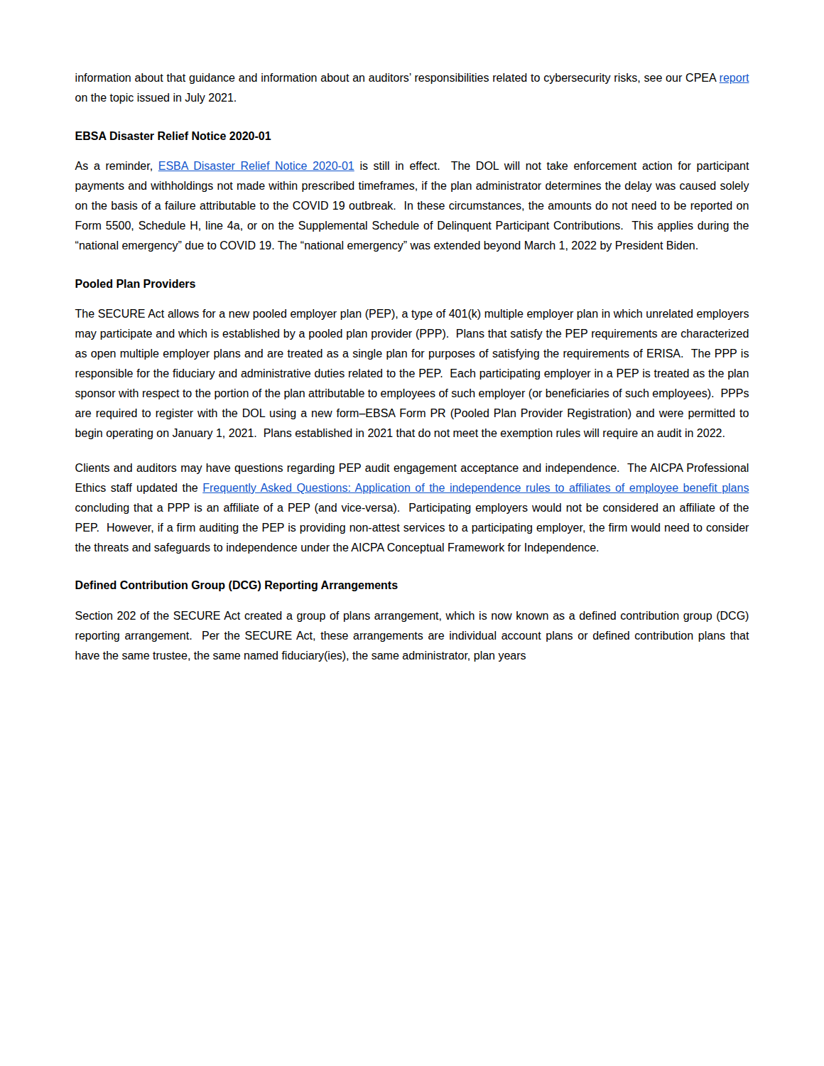information about that guidance and information about an auditors’ responsibilities related to cybersecurity risks, see our CPEA report on the topic issued in July 2021.
EBSA Disaster Relief Notice 2020-01
As a reminder, ESBA Disaster Relief Notice 2020-01 is still in effect. The DOL will not take enforcement action for participant payments and withholdings not made within prescribed timeframes, if the plan administrator determines the delay was caused solely on the basis of a failure attributable to the COVID 19 outbreak. In these circumstances, the amounts do not need to be reported on Form 5500, Schedule H, line 4a, or on the Supplemental Schedule of Delinquent Participant Contributions. This applies during the “national emergency” due to COVID 19. The “national emergency” was extended beyond March 1, 2022 by President Biden.
Pooled Plan Providers
The SECURE Act allows for a new pooled employer plan (PEP), a type of 401(k) multiple employer plan in which unrelated employers may participate and which is established by a pooled plan provider (PPP). Plans that satisfy the PEP requirements are characterized as open multiple employer plans and are treated as a single plan for purposes of satisfying the requirements of ERISA. The PPP is responsible for the fiduciary and administrative duties related to the PEP. Each participating employer in a PEP is treated as the plan sponsor with respect to the portion of the plan attributable to employees of such employer (or beneficiaries of such employees). PPPs are required to register with the DOL using a new form–EBSA Form PR (Pooled Plan Provider Registration) and were permitted to begin operating on January 1, 2021. Plans established in 2021 that do not meet the exemption rules will require an audit in 2022.
Clients and auditors may have questions regarding PEP audit engagement acceptance and independence. The AICPA Professional Ethics staff updated the Frequently Asked Questions: Application of the independence rules to affiliates of employee benefit plans concluding that a PPP is an affiliate of a PEP (and vice-versa). Participating employers would not be considered an affiliate of the PEP. However, if a firm auditing the PEP is providing non-attest services to a participating employer, the firm would need to consider the threats and safeguards to independence under the AICPA Conceptual Framework for Independence.
Defined Contribution Group (DCG) Reporting Arrangements
Section 202 of the SECURE Act created a group of plans arrangement, which is now known as a defined contribution group (DCG) reporting arrangement. Per the SECURE Act, these arrangements are individual account plans or defined contribution plans that have the same trustee, the same named fiduciary(ies), the same administrator, plan years